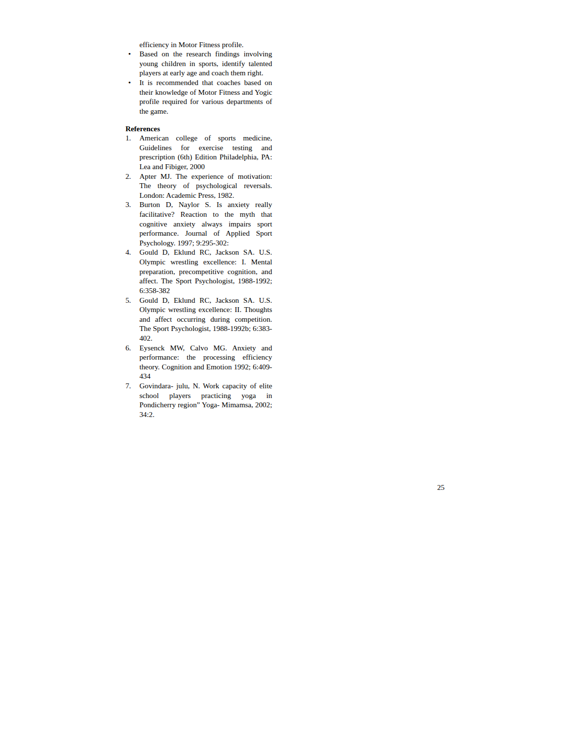efficiency in Motor Fitness profile.
Based on the research findings involving young children in sports, identify talented players at early age and coach them right.
It is recommended that coaches based on their knowledge of Motor Fitness and Yogic profile required for various departments of the game.
References
American college of sports medicine, Guidelines for exercise testing and prescription (6th) Edition Philadelphia, PA: Lea and Fibiger, 2000
Apter MJ. The experience of motivation: The theory of psychological reversals. London: Academic Press, 1982.
Burton D, Naylor S. Is anxiety really facilitative? Reaction to the myth that cognitive anxiety always impairs sport performance. Journal of Applied Sport Psychology. 1997; 9:295-302:
Gould D, Eklund RC, Jackson SA. U.S. Olympic wrestling excellence: I. Mental preparation, precompetitive cognition, and affect. The Sport Psychologist, 1988-1992; 6:358-382
Gould D, Eklund RC, Jackson SA. U.S. Olympic wrestling excellence: II. Thoughts and affect occurring during competition. The Sport Psychologist, 1988-1992b; 6:383-402.
Eysenck MW, Calvo MG. Anxiety and performance: the processing efficiency theory. Cognition and Emotion 1992; 6:409-434
Govindara- julu, N. Work capacity of elite school players practicing yoga in Pondicherry region” Yoga- Mimamsa, 2002; 34:2.
25